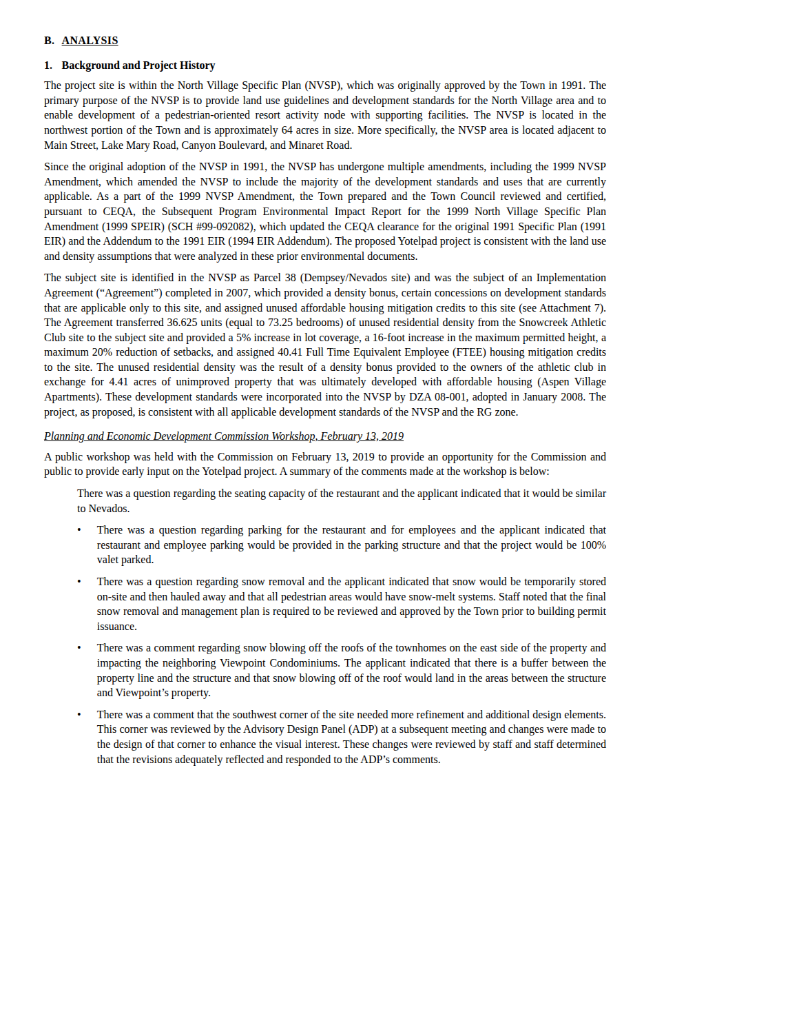B. ANALYSIS
1. Background and Project History
The project site is within the North Village Specific Plan (NVSP), which was originally approved by the Town in 1991. The primary purpose of the NVSP is to provide land use guidelines and development standards for the North Village area and to enable development of a pedestrian-oriented resort activity node with supporting facilities. The NVSP is located in the northwest portion of the Town and is approximately 64 acres in size. More specifically, the NVSP area is located adjacent to Main Street, Lake Mary Road, Canyon Boulevard, and Minaret Road.
Since the original adoption of the NVSP in 1991, the NVSP has undergone multiple amendments, including the 1999 NVSP Amendment, which amended the NVSP to include the majority of the development standards and uses that are currently applicable. As a part of the 1999 NVSP Amendment, the Town prepared and the Town Council reviewed and certified, pursuant to CEQA, the Subsequent Program Environmental Impact Report for the 1999 North Village Specific Plan Amendment (1999 SPEIR) (SCH #99-092082), which updated the CEQA clearance for the original 1991 Specific Plan (1991 EIR) and the Addendum to the 1991 EIR (1994 EIR Addendum). The proposed Yotelpad project is consistent with the land use and density assumptions that were analyzed in these prior environmental documents.
The subject site is identified in the NVSP as Parcel 38 (Dempsey/Nevados site) and was the subject of an Implementation Agreement (“Agreement”) completed in 2007, which provided a density bonus, certain concessions on development standards that are applicable only to this site, and assigned unused affordable housing mitigation credits to this site (see Attachment 7). The Agreement transferred 36.625 units (equal to 73.25 bedrooms) of unused residential density from the Snowcreek Athletic Club site to the subject site and provided a 5% increase in lot coverage, a 16-foot increase in the maximum permitted height, a maximum 20% reduction of setbacks, and assigned 40.41 Full Time Equivalent Employee (FTEE) housing mitigation credits to the site. The unused residential density was the result of a density bonus provided to the owners of the athletic club in exchange for 4.41 acres of unimproved property that was ultimately developed with affordable housing (Aspen Village Apartments). These development standards were incorporated into the NVSP by DZA 08-001, adopted in January 2008. The project, as proposed, is consistent with all applicable development standards of the NVSP and the RG zone.
Planning and Economic Development Commission Workshop, February 13, 2019
A public workshop was held with the Commission on February 13, 2019 to provide an opportunity for the Commission and public to provide early input on the Yotelpad project. A summary of the comments made at the workshop is below:
There was a question regarding the seating capacity of the restaurant and the applicant indicated that it would be similar to Nevados.
There was a question regarding parking for the restaurant and for employees and the applicant indicated that restaurant and employee parking would be provided in the parking structure and that the project would be 100% valet parked.
There was a question regarding snow removal and the applicant indicated that snow would be temporarily stored on-site and then hauled away and that all pedestrian areas would have snow-melt systems. Staff noted that the final snow removal and management plan is required to be reviewed and approved by the Town prior to building permit issuance.
There was a comment regarding snow blowing off the roofs of the townhomes on the east side of the property and impacting the neighboring Viewpoint Condominiums. The applicant indicated that there is a buffer between the property line and the structure and that snow blowing off of the roof would land in the areas between the structure and Viewpoint’s property.
There was a comment that the southwest corner of the site needed more refinement and additional design elements. This corner was reviewed by the Advisory Design Panel (ADP) at a subsequent meeting and changes were made to the design of that corner to enhance the visual interest. These changes were reviewed by staff and staff determined that the revisions adequately reflected and responded to the ADP’s comments.